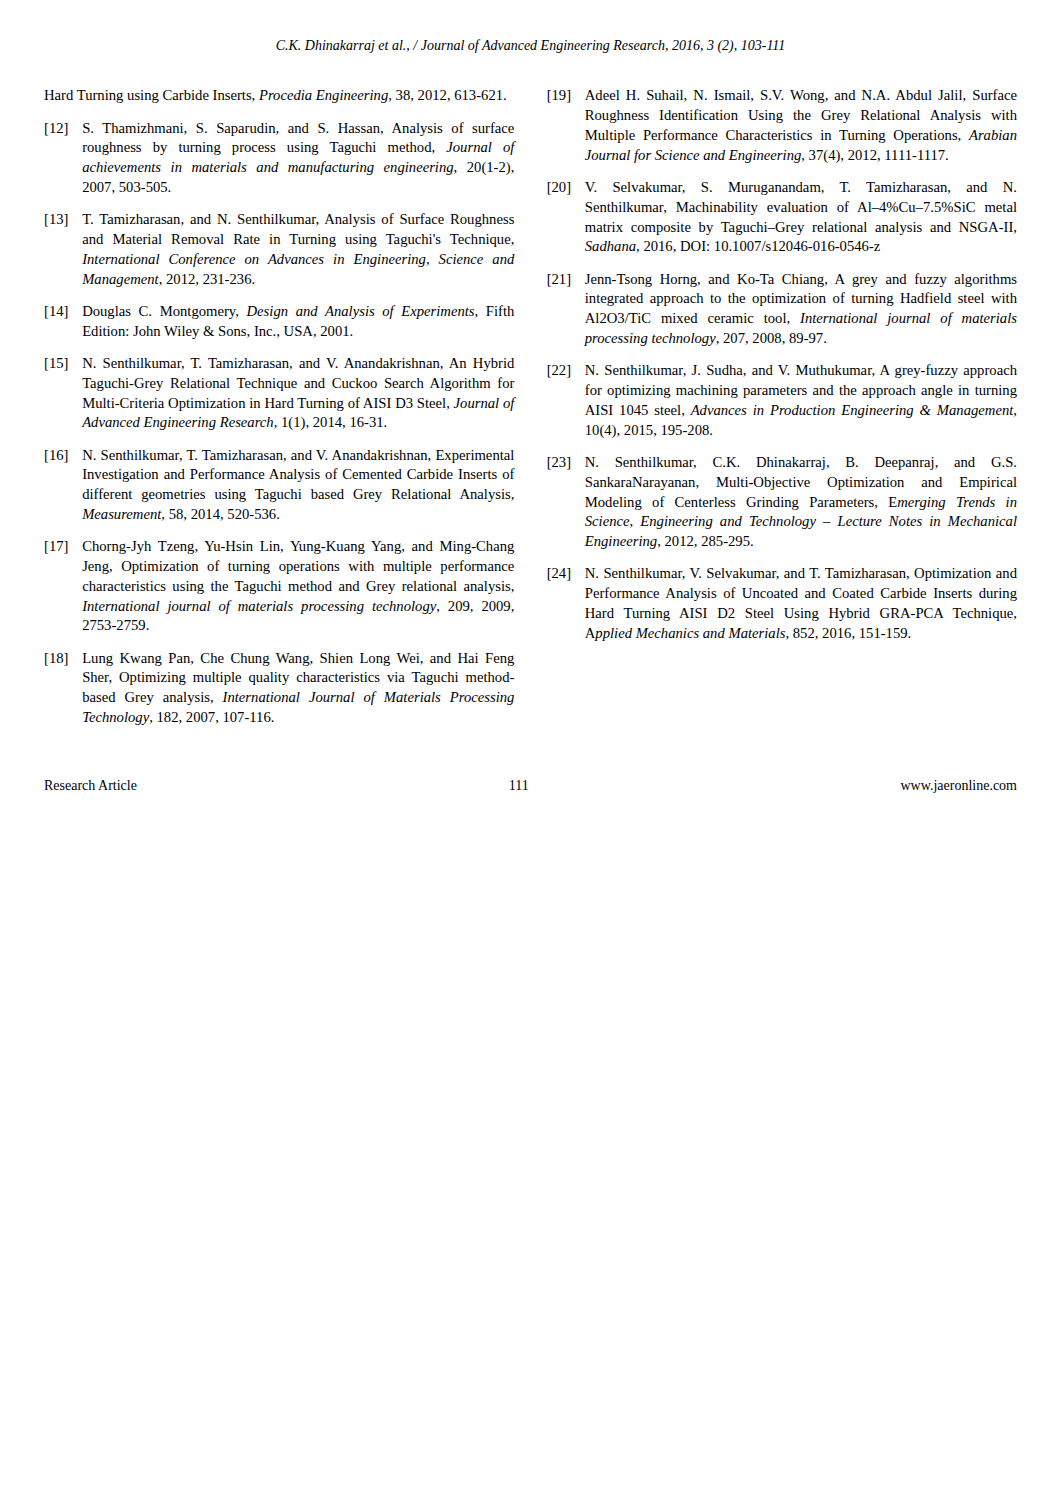C.K. Dhinakarraj et al., / Journal of Advanced Engineering Research, 2016, 3 (2), 103-111
Hard Turning using Carbide Inserts, Procedia Engineering, 38, 2012, 613-621.
[12] S. Thamizhmani, S. Saparudin, and S. Hassan, Analysis of surface roughness by turning process using Taguchi method, Journal of achievements in materials and manufacturing engineering, 20(1-2), 2007, 503-505.
[13] T. Tamizharasan, and N. Senthilkumar, Analysis of Surface Roughness and Material Removal Rate in Turning using Taguchi's Technique, International Conference on Advances in Engineering, Science and Management, 2012, 231-236.
[14] Douglas C. Montgomery, Design and Analysis of Experiments, Fifth Edition: John Wiley & Sons, Inc., USA, 2001.
[15] N. Senthilkumar, T. Tamizharasan, and V. Anandakrishnan, An Hybrid Taguchi-Grey Relational Technique and Cuckoo Search Algorithm for Multi-Criteria Optimization in Hard Turning of AISI D3 Steel, Journal of Advanced Engineering Research, 1(1), 2014, 16-31.
[16] N. Senthilkumar, T. Tamizharasan, and V. Anandakrishnan, Experimental Investigation and Performance Analysis of Cemented Carbide Inserts of different geometries using Taguchi based Grey Relational Analysis, Measurement, 58, 2014, 520-536.
[17] Chorng-Jyh Tzeng, Yu-Hsin Lin, Yung-Kuang Yang, and Ming-Chang Jeng, Optimization of turning operations with multiple performance characteristics using the Taguchi method and Grey relational analysis, International journal of materials processing technology, 209, 2009, 2753-2759.
[18] Lung Kwang Pan, Che Chung Wang, Shien Long Wei, and Hai Feng Sher, Optimizing multiple quality characteristics via Taguchi method-based Grey analysis, International Journal of Materials Processing Technology, 182, 2007, 107-116.
[19] Adeel H. Suhail, N. Ismail, S.V. Wong, and N.A. Abdul Jalil, Surface Roughness Identification Using the Grey Relational Analysis with Multiple Performance Characteristics in Turning Operations, Arabian Journal for Science and Engineering, 37(4), 2012, 1111-1117.
[20] V. Selvakumar, S. Muruganandam, T. Tamizharasan, and N. Senthilkumar, Machinability evaluation of Al–4%Cu–7.5%SiC metal matrix composite by Taguchi–Grey relational analysis and NSGA-II, Sadhana, 2016, DOI: 10.1007/s12046-016-0546-z
[21] Jenn-Tsong Horng, and Ko-Ta Chiang, A grey and fuzzy algorithms integrated approach to the optimization of turning Hadfield steel with Al2O3/TiC mixed ceramic tool, International journal of materials processing technology, 207, 2008, 89-97.
[22] N. Senthilkumar, J. Sudha, and V. Muthukumar, A grey-fuzzy approach for optimizing machining parameters and the approach angle in turning AISI 1045 steel, Advances in Production Engineering & Management, 10(4), 2015, 195-208.
[23] N. Senthilkumar, C.K. Dhinakarraj, B. Deepanraj, and G.S. SankaraNarayanan, Multi-Objective Optimization and Empirical Modeling of Centerless Grinding Parameters, Emerging Trends in Science, Engineering and Technology – Lecture Notes in Mechanical Engineering, 2012, 285-295.
[24] N. Senthilkumar, V. Selvakumar, and T. Tamizharasan, Optimization and Performance Analysis of Uncoated and Coated Carbide Inserts during Hard Turning AISI D2 Steel Using Hybrid GRA-PCA Technique, Applied Mechanics and Materials, 852, 2016, 151-159.
Research Article
111
www.jaeronline.com